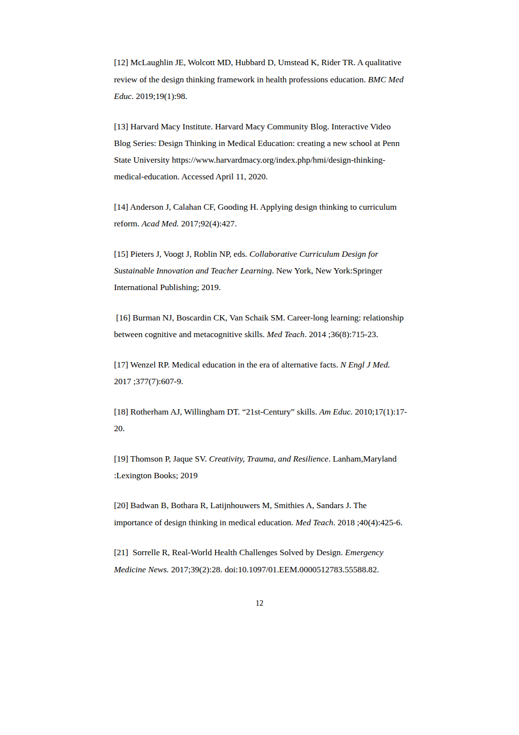[12] McLaughlin JE, Wolcott MD, Hubbard D, Umstead K, Rider TR. A qualitative review of the design thinking framework in health professions education. BMC Med Educ. 2019;19(1):98.
[13] Harvard Macy Institute. Harvard Macy Community Blog. Interactive Video Blog Series: Design Thinking in Medical Education: creating a new school at Penn State University https://www.harvardmacy.org/index.php/hmi/design-thinking-medical-education. Accessed April 11, 2020.
[14] Anderson J, Calahan CF, Gooding H. Applying design thinking to curriculum reform. Acad Med. 2017;92(4):427.
[15] Pieters J, Voogt J, Roblin NP, eds. Collaborative Curriculum Design for Sustainable Innovation and Teacher Learning. New York, New York:Springer International Publishing; 2019.
[16] Burman NJ, Boscardin CK, Van Schaik SM. Career-long learning: relationship between cognitive and metacognitive skills. Med Teach. 2014 ;36(8):715-23.
[17] Wenzel RP. Medical education in the era of alternative facts. N Engl J Med. 2017 ;377(7):607-9.
[18] Rotherham AJ, Willingham DT. “21st-Century” skills. Am Educ. 2010;17(1):17-20.
[19] Thomson P, Jaque SV. Creativity, Trauma, and Resilience. Lanham,Maryland :Lexington Books; 2019
[20] Badwan B, Bothara R, Latijnhouwers M, Smithies A, Sandars J. The importance of design thinking in medical education. Med Teach. 2018 ;40(4):425-6.
[21] Sorrelle R, Real-World Health Challenges Solved by Design. Emergency Medicine News. 2017;39(2):28. doi:10.1097/01.EEM.0000512783.55588.82.
12